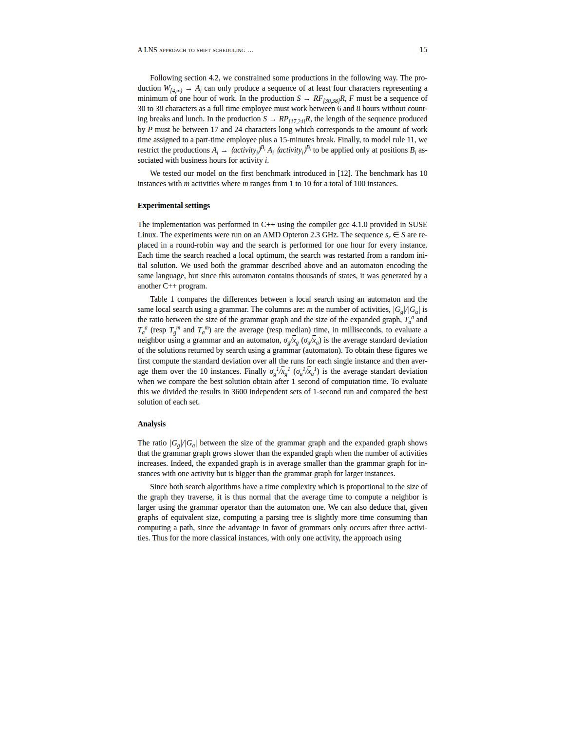A LNS approach to shift scheduling … 15
Following section 4.2, we constrained some productions in the following way. The production W[4,∞) → Ai can only produce a sequence of at least four characters representing a minimum of one hour of work. In the production S → RF[30,38]R, F must be a sequence of 30 to 38 characters as a full time employee must work between 6 and 8 hours without counting breaks and lunch. In the production S → RP[17,24]R, the length of the sequence produced by P must be between 17 and 24 characters long which corresponds to the amount of work time assigned to a part-time employee plus a 15-minutes break. Finally, to model rule 11, we restrict the productions Ai → ⟨activityi⟩Bi Ai ⟨activityi⟩Bi to be applied only at positions Bi associated with business hours for activity i.
We tested our model on the first benchmark introduced in [12]. The benchmark has 10 instances with m activities where m ranges from 1 to 10 for a total of 100 instances.
Experimental settings
The implementation was performed in C++ using the compiler gcc 4.1.0 provided in SUSE Linux. The experiments were run on an AMD Opteron 2.3 GHz. The sequence sr ∈ S are replaced in a round-robin way and the search is performed for one hour for every instance. Each time the search reached a local optimum, the search was restarted from a random initial solution. We used both the grammar described above and an automaton encoding the same language, but since this automaton contains thousands of states, it was generated by a another C++ program.
Table 1 compares the differences between a local search using an automaton and the same local search using a grammar. The columns are: m the number of activities, |Gg|/|Ga| is the ratio between the size of the grammar graph and the size of the expanded graph, Taa and Taa (resp Tgm and Tam) are the average (resp median) time, in milliseconds, to evaluate a neighbor using a grammar and an automaton, σg/xg (σa/xa) is the average standard deviation of the solutions returned by search using a grammar (automaton). To obtain these figures we first compute the standard deviation over all the runs for each single instance and then average them over the 10 instances. Finally σg1/xg1 (σa1/xa1) is the average standart deviation when we compare the best solution obtain after 1 second of computation time. To evaluate this we divided the results in 3600 independent sets of 1-second run and compared the best solution of each set.
Analysis
The ratio |Gg|/|Ga| between the size of the grammar graph and the expanded graph shows that the grammar graph grows slower than the expanded graph when the number of activities increases. Indeed, the expanded graph is in average smaller than the grammar graph for instances with one activity but is bigger than the grammar graph for larger instances.
Since both search algorithms have a time complexity which is proportional to the size of the graph they traverse, it is thus normal that the average time to compute a neighbor is larger using the grammar operator than the automaton one. We can also deduce that, given graphs of equivalent size, computing a parsing tree is slightly more time consuming than computing a path, since the advantage in favor of grammars only occurs after three activities. Thus for the more classical instances, with only one activity, the approach using